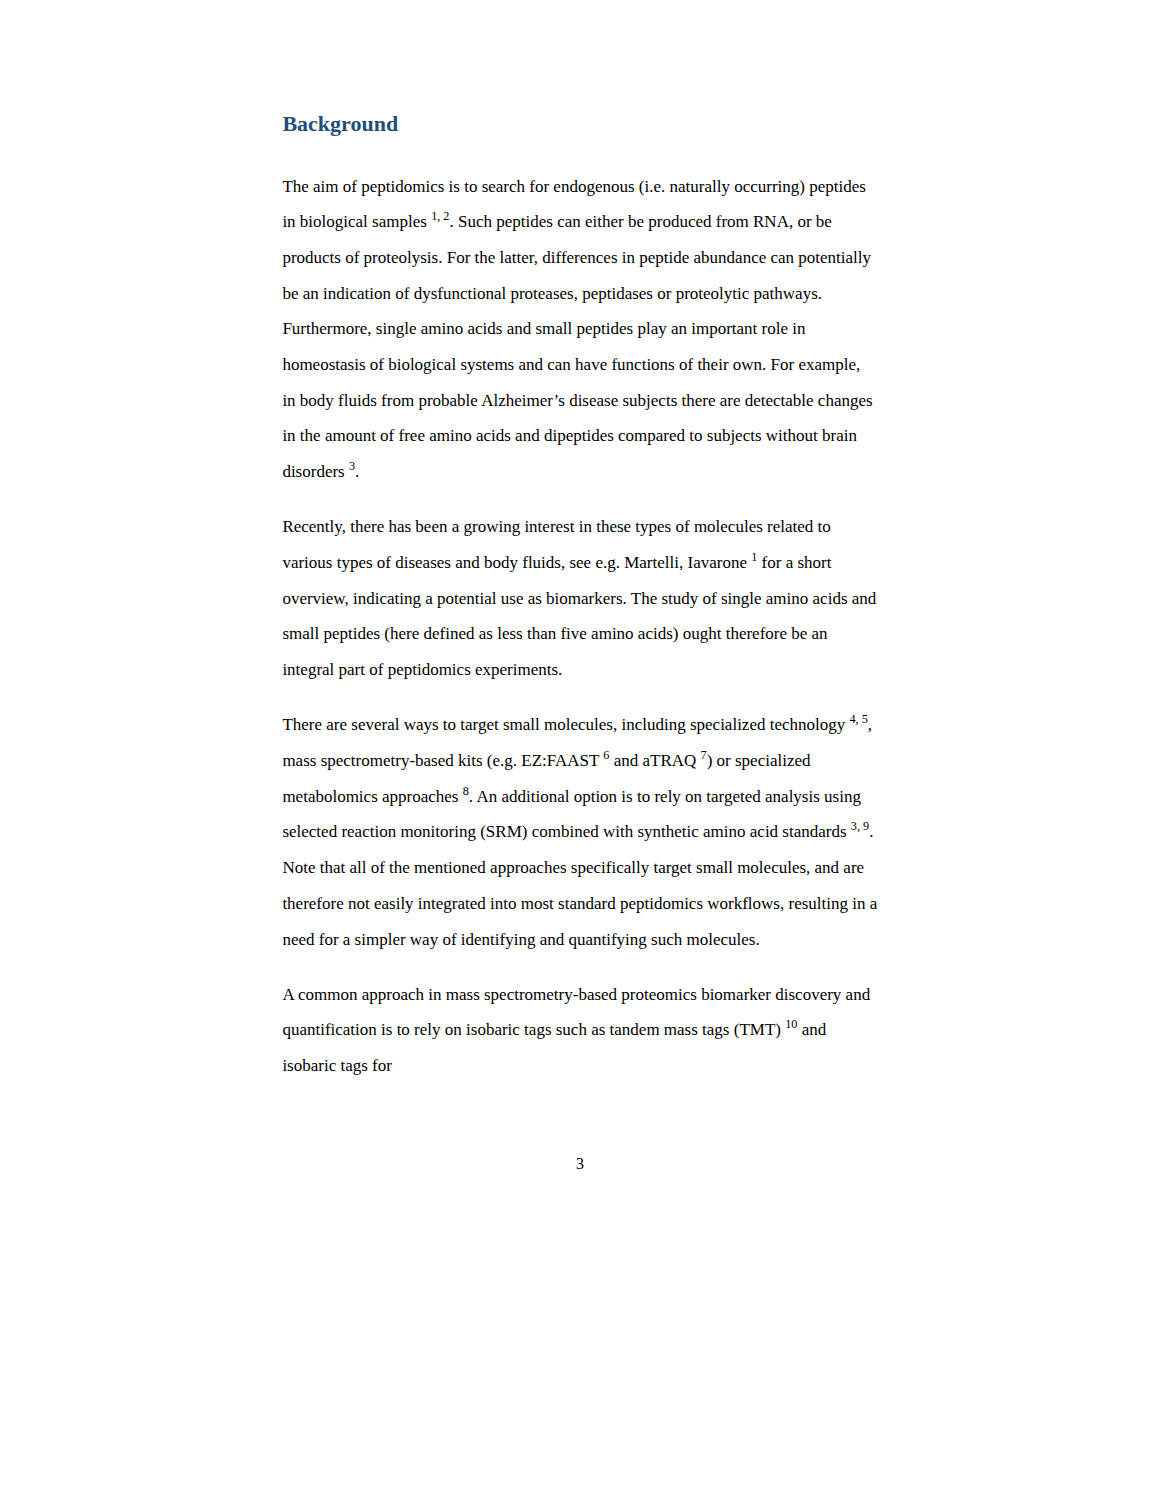Background
The aim of peptidomics is to search for endogenous (i.e. naturally occurring) peptides in biological samples 1, 2. Such peptides can either be produced from RNA, or be products of proteolysis. For the latter, differences in peptide abundance can potentially be an indication of dysfunctional proteases, peptidases or proteolytic pathways. Furthermore, single amino acids and small peptides play an important role in homeostasis of biological systems and can have functions of their own. For example, in body fluids from probable Alzheimer’s disease subjects there are detectable changes in the amount of free amino acids and dipeptides compared to subjects without brain disorders 3.
Recently, there has been a growing interest in these types of molecules related to various types of diseases and body fluids, see e.g. Martelli, Iavarone 1 for a short overview, indicating a potential use as biomarkers. The study of single amino acids and small peptides (here defined as less than five amino acids) ought therefore be an integral part of peptidomics experiments.
There are several ways to target small molecules, including specialized technology 4, 5, mass spectrometry-based kits (e.g. EZ:FAAST 6 and aTRAQ 7) or specialized metabolomics approaches 8. An additional option is to rely on targeted analysis using selected reaction monitoring (SRM) combined with synthetic amino acid standards 3, 9. Note that all of the mentioned approaches specifically target small molecules, and are therefore not easily integrated into most standard peptidomics workflows, resulting in a need for a simpler way of identifying and quantifying such molecules.
A common approach in mass spectrometry-based proteomics biomarker discovery and quantification is to rely on isobaric tags such as tandem mass tags (TMT) 10 and isobaric tags for
3